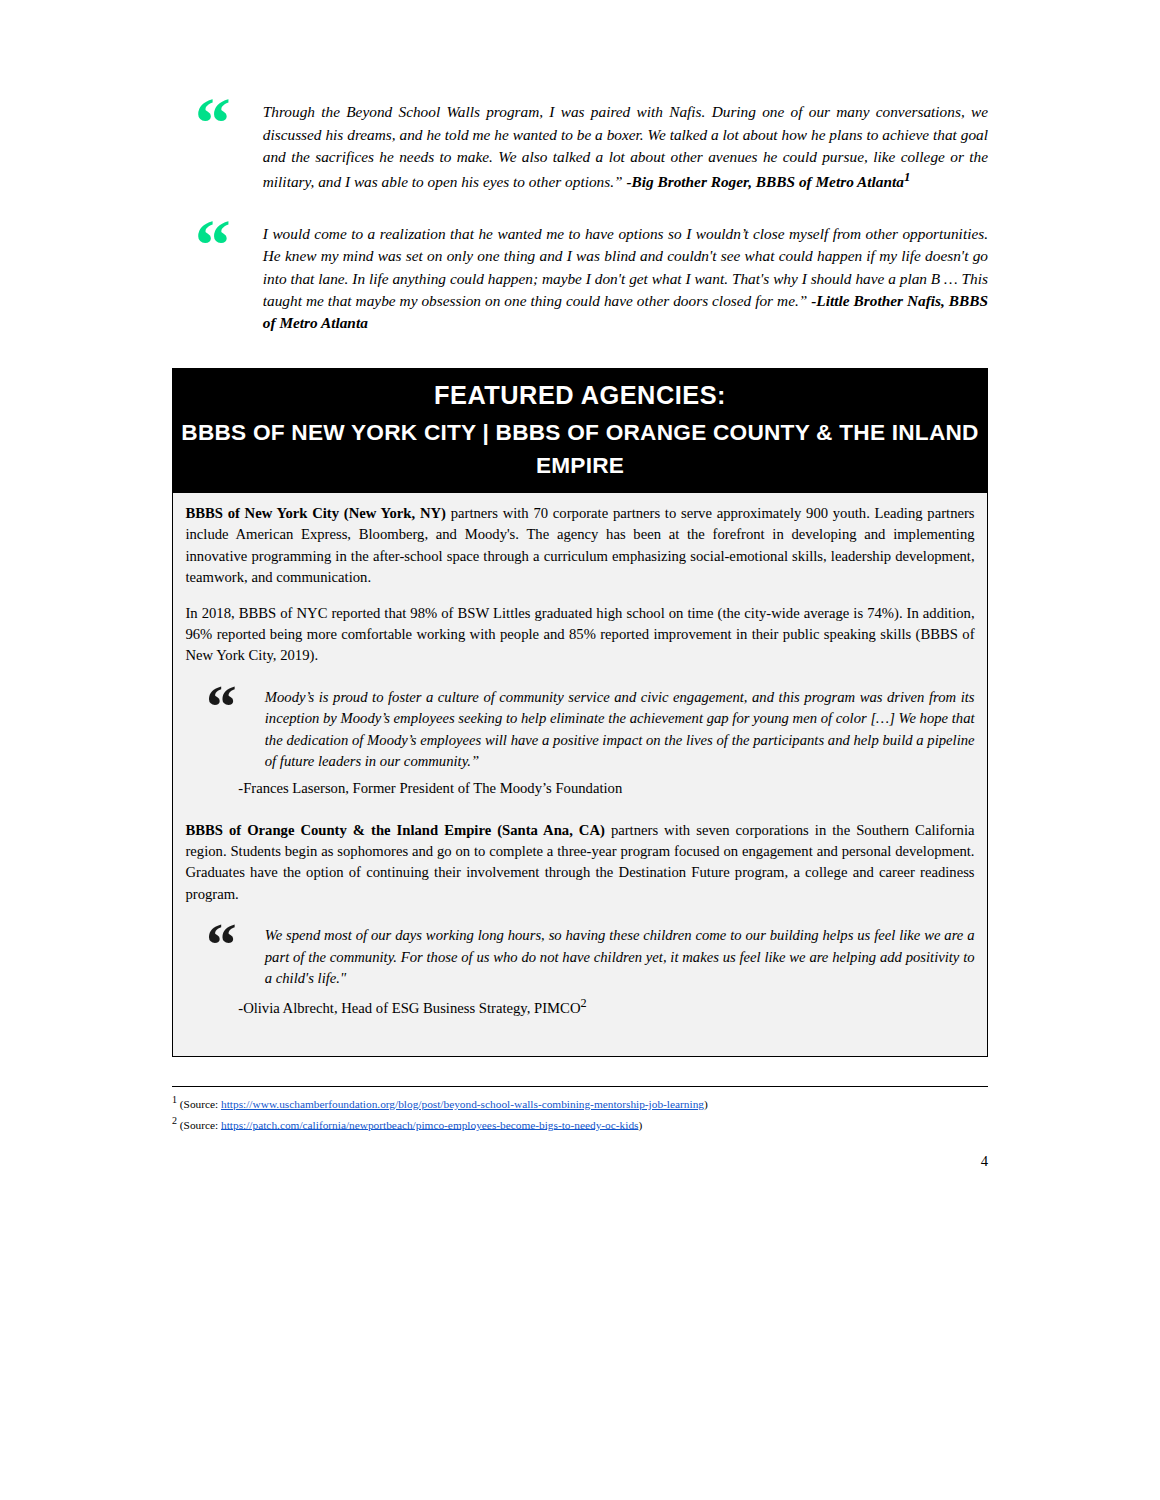“
Through the Beyond School Walls program, I was paired with Nafis. During one of our many conversations, we discussed his dreams, and he told me he wanted to be a boxer. We talked a lot about how he plans to achieve that goal and the sacrifices he needs to make. We also talked a lot about other avenues he could pursue, like college or the military, and I was able to open his eyes to other options.” -Big Brother Roger, BBBS of Metro Atlanta1
“
I would come to a realization that he wanted me to have options so I wouldn’t close myself from other opportunities. He knew my mind was set on only one thing and I was blind and couldn't see what could happen if my life doesn't go into that lane. In life anything could happen; maybe I don't get what I want. That's why I should have a plan B … This taught me that maybe my obsession on one thing could have other doors closed for me.” -Little Brother Nafis, BBBS of Metro Atlanta
Featured Agencies:
BBBS of New York City | BBBS of Orange County & the Inland Empire
BBBS of New York City (New York, NY) partners with 70 corporate partners to serve approximately 900 youth. Leading partners include American Express, Bloomberg, and Moody's. The agency has been at the forefront in developing and implementing innovative programming in the after-school space through a curriculum emphasizing social-emotional skills, leadership development, teamwork, and communication.
In 2018, BBBS of NYC reported that 98% of BSW Littles graduated high school on time (the city-wide average is 74%). In addition, 96% reported being more comfortable working with people and 85% reported improvement in their public speaking skills (BBBS of New York City, 2019).
“
Moody’s is proud to foster a culture of community service and civic engagement, and this program was driven from its inception by Moody’s employees seeking to help eliminate the achievement gap for young men of color […] We hope that the dedication of Moody’s employees will have a positive impact on the lives of the participants and help build a pipeline of future leaders in our community.”
-Frances Laserson, Former President of The Moody’s Foundation
BBBS of Orange County & the Inland Empire (Santa Ana, CA) partners with seven corporations in the Southern California region. Students begin as sophomores and go on to complete a three-year program focused on engagement and personal development. Graduates have the option of continuing their involvement through the Destination Future program, a college and career readiness program.
“
We spend most of our days working long hours, so having these children come to our building helps us feel like we are a part of the community. For those of us who do not have children yet, it makes us feel like we are helping add positivity to a child's life."
-Olivia Albrecht, Head of ESG Business Strategy, PIMCO2
1 (Source: https://www.uschamberfoundation.org/blog/post/beyond-school-walls-combining-mentorship-job-learning)
2 (Source: https://patch.com/california/newportbeach/pimco-employees-become-bigs-to-needy-oc-kids)
4